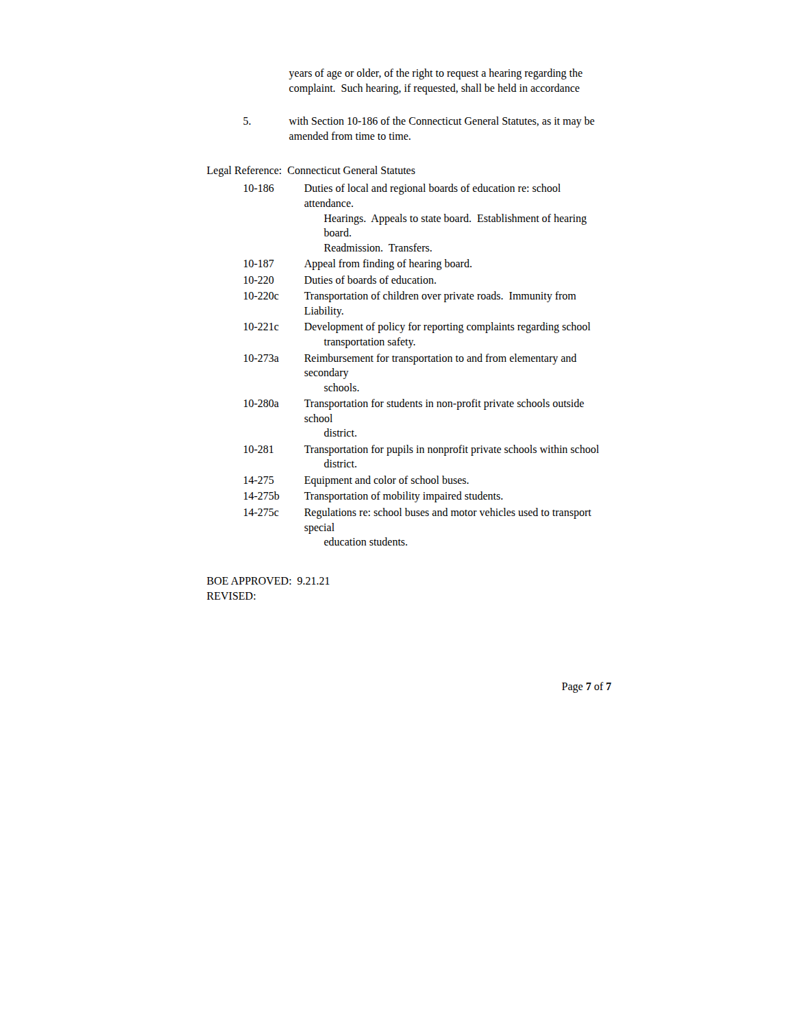years of age or older, of the right to request a hearing regarding the complaint. Such hearing, if requested, shall be held in accordance
5.
with Section 10-186 of the Connecticut General Statutes, as it may be amended from time to time.
Legal Reference: Connecticut General Statutes
| 10-186 | Duties of local and regional boards of education re: school attendance. Hearings. Appeals to state board. Establishment of hearing board. Readmission. Transfers. |
| 10-187 | Appeal from finding of hearing board. |
| 10-220 | Duties of boards of education. |
| 10-220c | Transportation of children over private roads. Immunity from Liability. |
| 10-221c | Development of policy for reporting complaints regarding school transportation safety. |
| 10-273a | Reimbursement for transportation to and from elementary and secondary schools. |
| 10-280a | Transportation for students in non-profit private schools outside school district. |
| 10-281 | Transportation for pupils in nonprofit private schools within school district. |
| 14-275 | Equipment and color of school buses. |
| 14-275b | Transportation of mobility impaired students. |
| 14-275c | Regulations re: school buses and motor vehicles used to transport special education students. |
BOE APPROVED: 9.21.21
REVISED:
Page 7 of 7